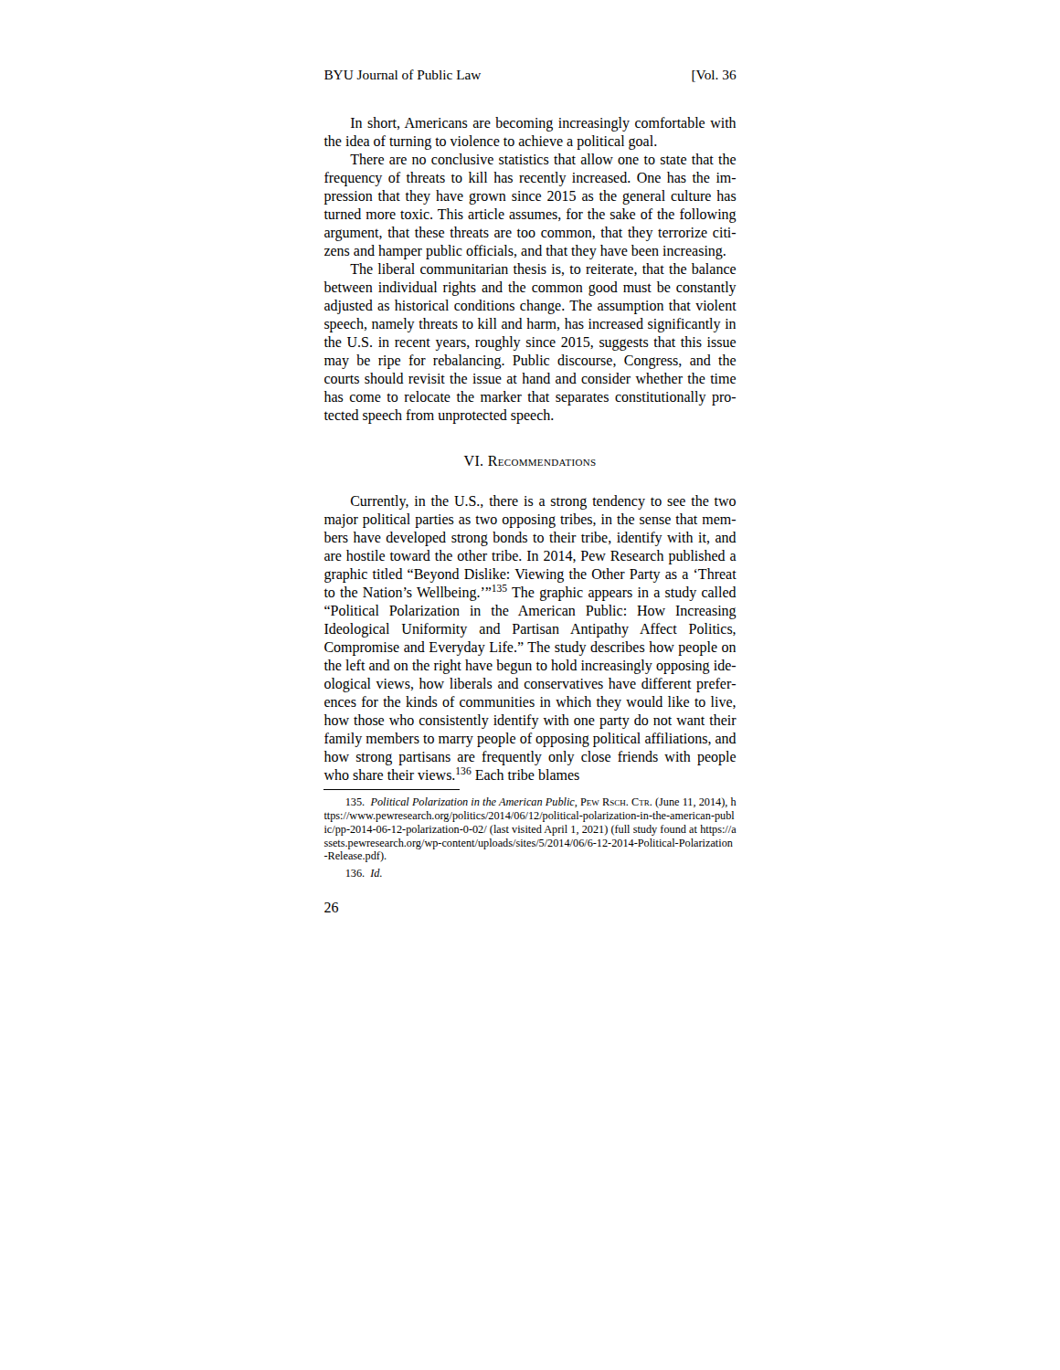BYU Journal of Public Law [Vol. 36
In short, Americans are becoming increasingly comfortable with the idea of turning to violence to achieve a political goal.
There are no conclusive statistics that allow one to state that the frequency of threats to kill has recently increased. One has the impression that they have grown since 2015 as the general culture has turned more toxic. This article assumes, for the sake of the following argument, that these threats are too common, that they terrorize citizens and hamper public officials, and that they have been increasing.
The liberal communitarian thesis is, to reiterate, that the balance between individual rights and the common good must be constantly adjusted as historical conditions change. The assumption that violent speech, namely threats to kill and harm, has increased significantly in the U.S. in recent years, roughly since 2015, suggests that this issue may be ripe for rebalancing. Public discourse, Congress, and the courts should revisit the issue at hand and consider whether the time has come to relocate the marker that separates constitutionally protected speech from unprotected speech.
VI. Recommendations
Currently, in the U.S., there is a strong tendency to see the two major political parties as two opposing tribes, in the sense that members have developed strong bonds to their tribe, identify with it, and are hostile toward the other tribe. In 2014, Pew Research published a graphic titled “Beyond Dislike: Viewing the Other Party as a ‘Threat to the Nation’s Wellbeing.’”135 The graphic appears in a study called “Political Polarization in the American Public: How Increasing Ideological Uniformity and Partisan Antipathy Affect Politics, Compromise and Everyday Life.” The study describes how people on the left and on the right have begun to hold increasingly opposing ideological views, how liberals and conservatives have different preferences for the kinds of communities in which they would like to live, how those who consistently identify with one party do not want their family members to marry people of opposing political affiliations, and how strong partisans are frequently only close friends with people who share their views.136 Each tribe blames
135. Political Polarization in the American Public, Pew Rsch. Ctr. (June 11, 2014), https://www.pewresearch.org/politics/2014/06/12/political-polarization-in-the-american-public/pp-2014-06-12-polarization-0-02/ (last visited April 1, 2021) (full study found at https://assets.pewresearch.org/wp-content/uploads/sites/5/2014/06/6-12-2014-Political-Polarization-Release.pdf).
136. Id.
26